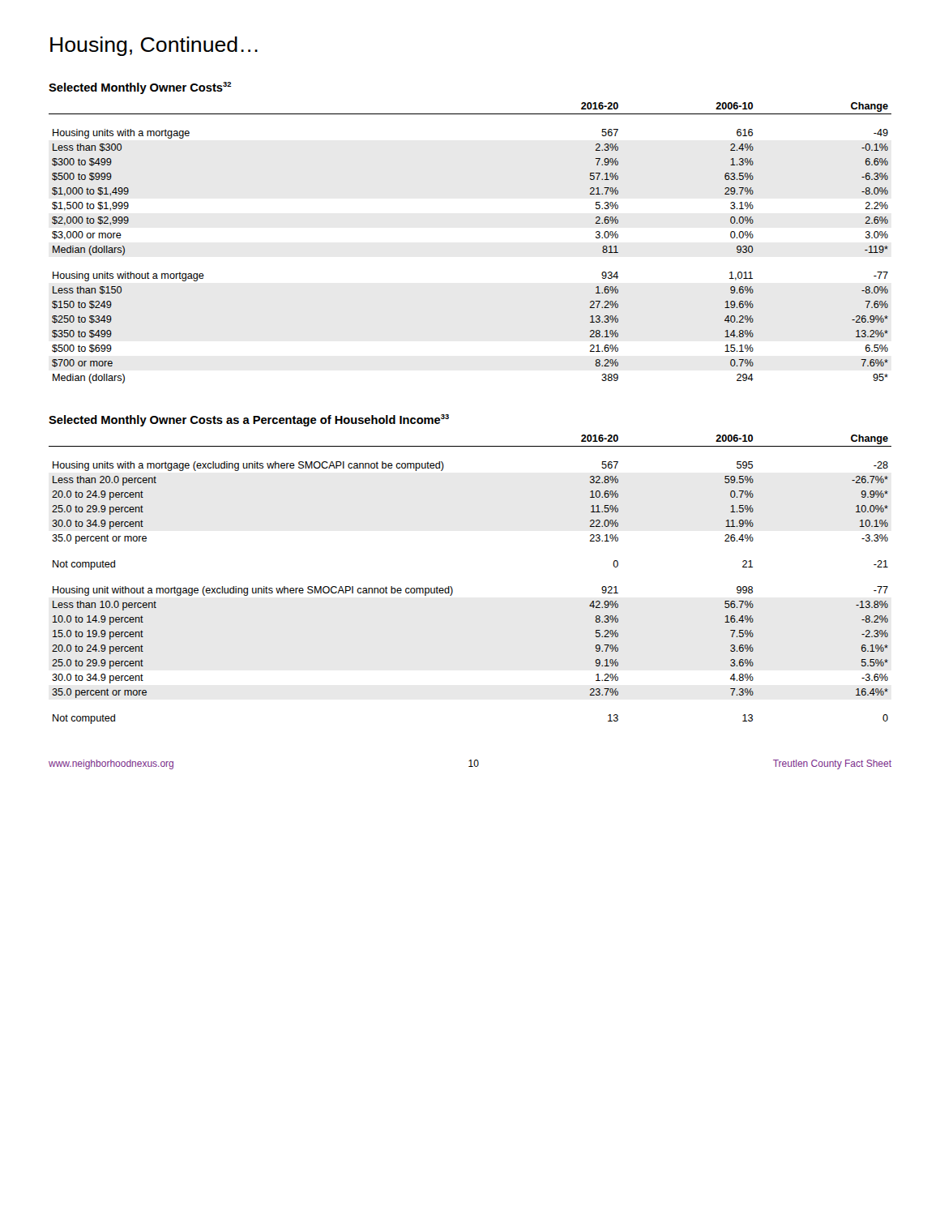Housing, Continued…
Selected Monthly Owner Costs 32
| | 2016-20 | 2006-10 | Change |
| --- | --- | --- | --- |
| Housing units with a mortgage | 567 | 616 | -49 |
| Less than $300 | 2.3% | 2.4% | -0.1% |
| $300 to $499 | 7.9% | 1.3% | 6.6% |
| $500 to $999 | 57.1% | 63.5% | -6.3% |
| $1,000 to $1,499 | 21.7% | 29.7% | -8.0% |
| $1,500 to $1,999 | 5.3% | 3.1% | 2.2% |
| $2,000 to $2,999 | 2.6% | 0.0% | 2.6% |
| $3,000 or more | 3.0% | 0.0% | 3.0% |
| Median (dollars) | 811 | 930 | -119* |
| Housing units without a mortgage | 934 | 1,011 | -77 |
| Less than $150 | 1.6% | 9.6% | -8.0% |
| $150 to $249 | 27.2% | 19.6% | 7.6% |
| $250 to $349 | 13.3% | 40.2% | -26.9%* |
| $350 to $499 | 28.1% | 14.8% | 13.2%* |
| $500 to $699 | 21.6% | 15.1% | 6.5% |
| $700 or more | 8.2% | 0.7% | 7.6%* |
| Median (dollars) | 389 | 294 | 95* |
Selected Monthly Owner Costs as a Percentage of Household Income 33
| | 2016-20 | 2006-10 | Change |
| --- | --- | --- | --- |
| Housing units with a mortgage (excluding units where SMOCAPI cannot be computed) | 567 | 595 | -28 |
| Less than 20.0 percent | 32.8% | 59.5% | -26.7%* |
| 20.0 to 24.9 percent | 10.6% | 0.7% | 9.9%* |
| 25.0 to 29.9 percent | 11.5% | 1.5% | 10.0%* |
| 30.0 to 34.9 percent | 22.0% | 11.9% | 10.1% |
| 35.0 percent or more | 23.1% | 26.4% | -3.3% |
| Not computed | 0 | 21 | -21 |
| Housing unit without a mortgage (excluding units where SMOCAPI cannot be computed) | 921 | 998 | -77 |
| Less than 10.0 percent | 42.9% | 56.7% | -13.8% |
| 10.0 to 14.9 percent | 8.3% | 16.4% | -8.2% |
| 15.0 to 19.9 percent | 5.2% | 7.5% | -2.3% |
| 20.0 to 24.9 percent | 9.7% | 3.6% | 6.1%* |
| 25.0 to 29.9 percent | 9.1% | 3.6% | 5.5%* |
| 30.0 to 34.9 percent | 1.2% | 4.8% | -3.6% |
| 35.0 percent or more | 23.7% | 7.3% | 16.4%* |
| Not computed | 13 | 13 | 0 |
www.neighborhoodnexus.org 10 Treutlen County Fact Sheet